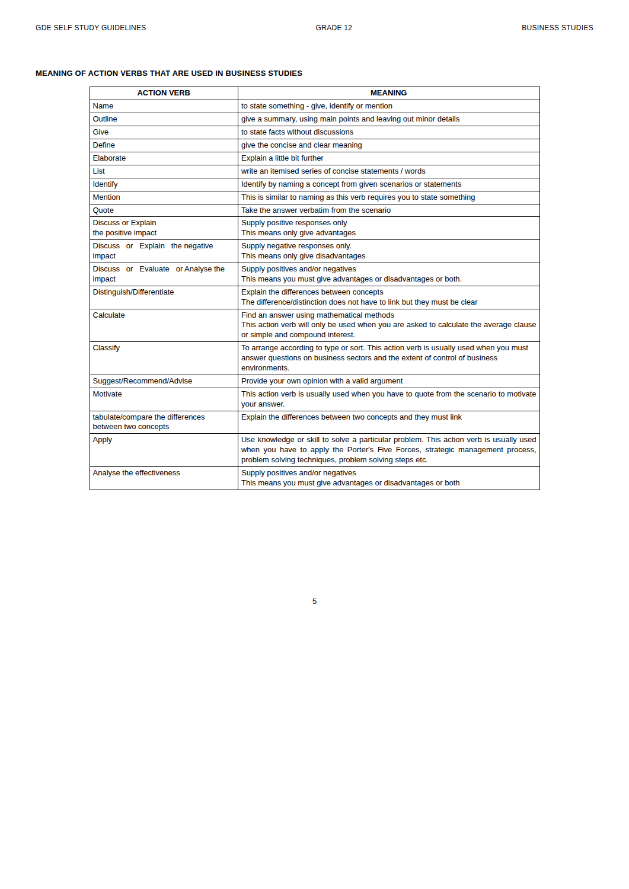GDE SELF STUDY GUIDELINES GRADE 12 BUSINESS STUDIES
MEANING OF ACTION VERBS THAT ARE USED IN BUSINESS STUDIES
| ACTION VERB | MEANING |
| --- | --- |
| Name | to state something - give, identify or mention |
| Outline | give a summary, using main points and leaving out minor details |
| Give | to state facts without discussions |
| Define | give the concise and clear meaning |
| Elaborate | Explain a little bit further |
| List | write an itemised series of concise statements / words |
| Identify | Identify by naming a concept from given scenarios or statements |
| Mention | This is similar to naming as this verb requires you to state something |
| Quote | Take the answer verbatim from the scenario |
| Discuss or Explain the positive impact | Supply positive responses only This means only give advantages |
| Discuss or Explain the negative impact | Supply negative responses only. This means only give disadvantages |
| Discuss or Evaluate or Analyse the impact | Supply positives and/or negatives This means you must give advantages or disadvantages or both. |
| Distinguish/Differentiate | Explain the differences between concepts The difference/distinction does not have to link but they must be clear |
| Calculate | Find an answer using mathematical methods This action verb will only be used when you are asked to calculate the average clause or simple and compound interest. |
| Classify | To arrange according to type or sort. This action verb is usually used when you must answer questions on business sectors and the extent of control of business environments. |
| Suggest/Recommend/Advise | Provide your own opinion with a valid argument |
| Motivate | This action verb is usually used when you have to quote from the scenario to motivate your answer. |
| tabulate/compare the differences between two concepts | Explain the differences between two concepts and they must link |
| Apply | Use knowledge or skill to solve a particular problem. This action verb is usually used when you have to apply the Porter's Five Forces, strategic management process, problem solving techniques, problem solving steps etc. |
| Analyse the effectiveness | Supply positives and/or negatives This means you must give advantages or disadvantages or both |
5